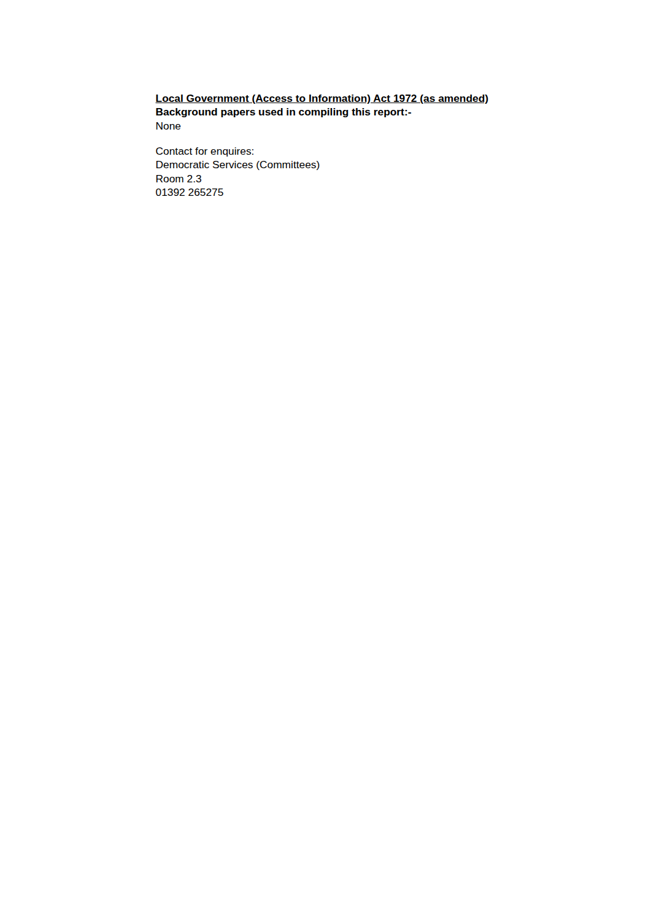Local Government (Access to Information) Act 1972 (as amended)
Background papers used in compiling this report:-
None
Contact for enquires:
Democratic Services (Committees)
Room 2.3
01392 265275